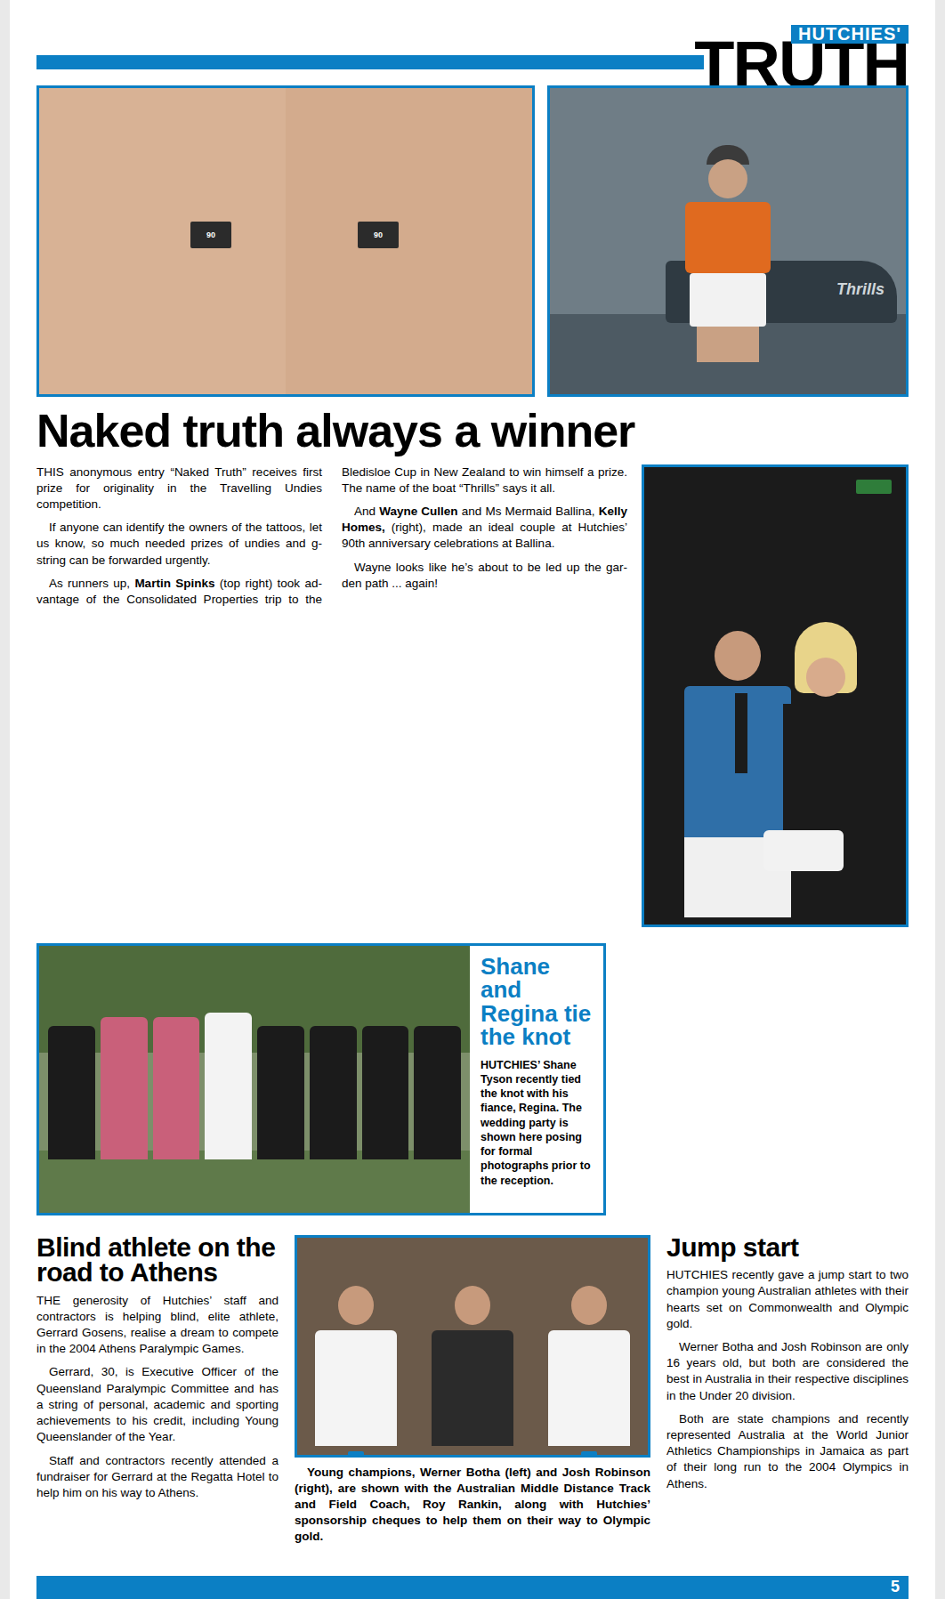HUTCHIES' TRUTH
90
90
Thrills
Naked truth always a winner
THIS anonymous entry “Naked Truth” receives first prize for originality in the Travelling Undies competition.
If anyone can identify the owners of the tattoos, let us know, so much needed prizes of undies and g-string can be forwarded urgently.
As runners up, Martin Spinks (top right) took advantage of the Consolidated Properties trip to the Bledisloe Cup in New Zealand to win himself a prize. The name of the boat “Thrills” says it all.
And Wayne Cullen and Ms Mermaid Ballina, Kelly Homes, (right), made an ideal couple at Hutchies’ 90th anniversary celebrations at Ballina.
Wayne looks like he’s about to be led up the garden path ... again!
Shane and Regina tie the knot
HUTCHIES’ Shane Tyson recently tied the knot with his fiance, Regina. The wedding party is shown here posing for formal photographs prior to the reception.
Blind athlete on the road to Athens
THE generosity of Hutchies’ staff and contractors is helping blind, elite athlete, Gerrard Gosens, realise a dream to compete in the 2004 Athens Paralympic Games.
Gerrard, 30, is Executive Officer of the Queensland Paralympic Committee and has a string of personal, academic and sporting achievements to his credit, including Young Queenslander of the Year.
Staff and contractors recently attended a fundraiser for Gerrard at the Regatta Hotel to help him on his way to Athens.
Young champions, Werner Botha (left) and Josh Robinson (right), are shown with the Australian Middle Distance Track and Field Coach, Roy Rankin, along with Hutchies’ sponsorship cheques to help them on their way to Olympic gold.
Jump start
HUTCHIES recently gave a jump start to two champion young Australian athletes with their hearts set on Commonwealth and Olympic gold.
Werner Botha and Josh Robinson are only 16 years old, but both are considered the best in Australia in their respective disciplines in the Under 20 division.
Both are state champions and recently represented Australia at the World Junior Athletics Championships in Jamaica as part of their long run to the 2004 Olympics in Athens.
5